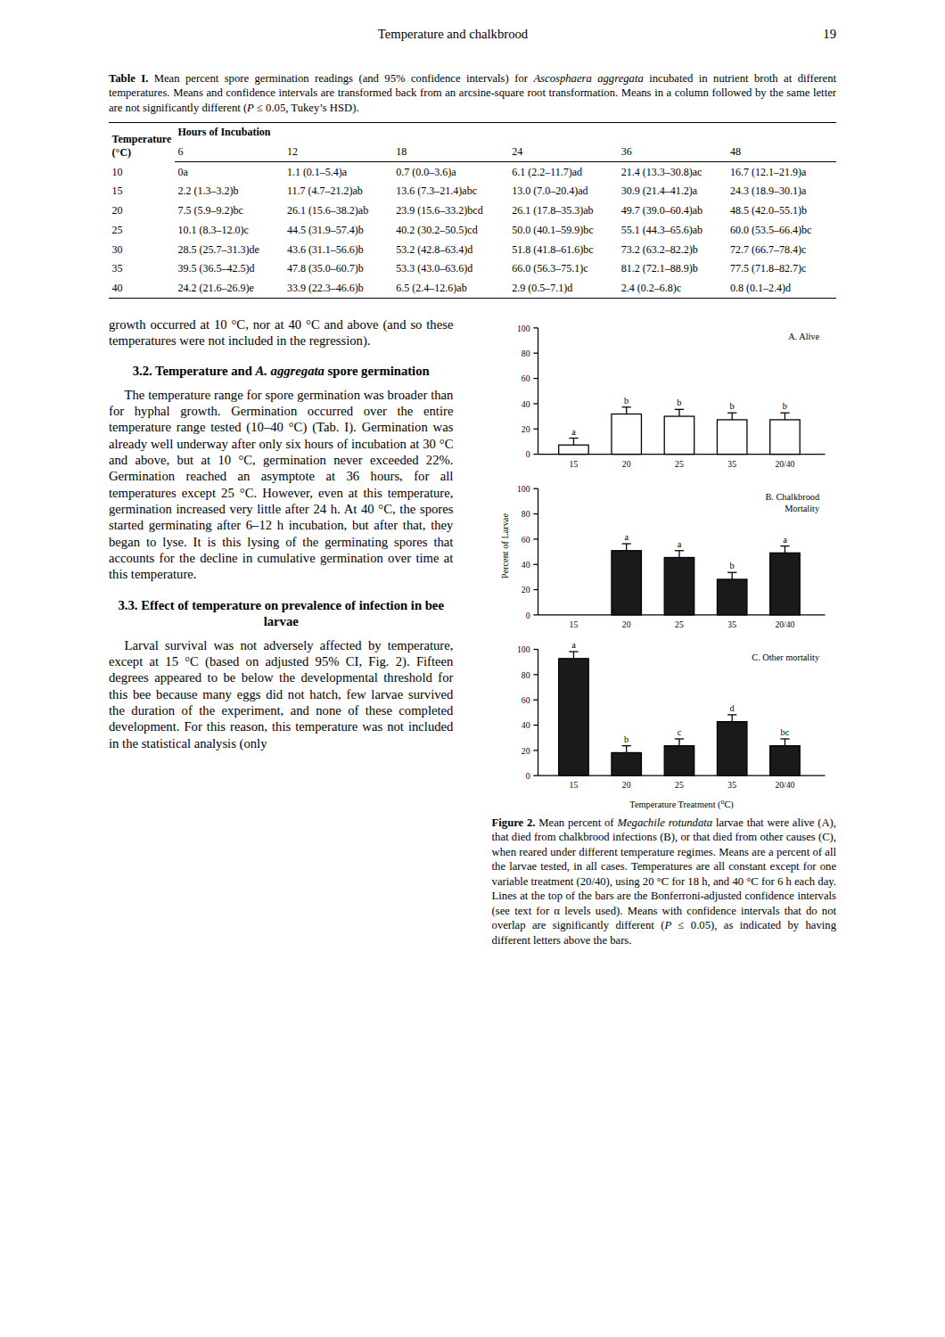Temperature and chalkbrood
19
Table I. Mean percent spore germination readings (and 95% confidence intervals) for Ascosphaera aggregata incubated in nutrient broth at different temperatures. Means and confidence intervals are transformed back from an arcsine-square root transformation. Means in a column followed by the same letter are not significantly different (P ≤ 0.05, Tukey’s HSD).
| Temperature (°C) | Hours of Incubation |
| --- | --- |
| 6 | 12 | 18 | 24 | 36 | 48 |
| 10 | 0a | 1.1 (0.1–5.4)a | 0.7 (0.0–3.6)a | 6.1 (2.2–11.7)ad | 21.4 (13.3–30.8)ac | 16.7 (12.1–21.9)a |
| 15 | 2.2 (1.3–3.2)b | 11.7 (4.7–21.2)ab | 13.6 (7.3–21.4)abc | 13.0 (7.0–20.4)ad | 30.9 (21.4–41.2)a | 24.3 (18.9–30.1)a |
| 20 | 7.5 (5.9–9.2)bc | 26.1 (15.6–38.2)ab | 23.9 (15.6–33.2)bcd | 26.1 (17.8–35.3)ab | 49.7 (39.0–60.4)ab | 48.5 (42.0–55.1)b |
| 25 | 10.1 (8.3–12.0)c | 44.5 (31.9–57.4)b | 40.2 (30.2–50.5)cd | 50.0 (40.1–59.9)bc | 55.1 (44.3–65.6)ab | 60.0 (53.5–66.4)bc |
| 30 | 28.5 (25.7–31.3)de | 43.6 (31.1–56.6)b | 53.2 (42.8–63.4)d | 51.8 (41.8–61.6)bc | 73.2 (63.2–82.2)b | 72.7 (66.7–78.4)c |
| 35 | 39.5 (36.5–42.5)d | 47.8 (35.0–60.7)b | 53.3 (43.0–63.6)d | 66.0 (56.3–75.1)c | 81.2 (72.1–88.9)b | 77.5 (71.8–82.7)c |
| 40 | 24.2 (21.6–26.9)e | 33.9 (22.3–46.6)b | 6.5 (2.4–12.6)ab | 2.9 (0.5–7.1)d | 2.4 (0.2–6.8)c | 0.8 (0.1–2.4)d |
growth occurred at 10 °C, nor at 40 °C and above (and so these temperatures were not included in the regression).
3.2. Temperature and A. aggregata spore germination
The temperature range for spore germination was broader than for hyphal growth. Germination occurred over the entire temperature range tested (10–40 °C) (Tab. I). Germination was already well underway after only six hours of incubation at 30 °C and above, but at 10 °C, germination never exceeded 22%. Germination reached an asymptote at 36 hours, for all temperatures except 25 °C. However, even at this temperature, germination increased very little after 24 h. At 40 °C, the spores started germinating after 6–12 h incubation, but after that, they began to lyse. It is this lysing of the germinating spores that accounts for the decline in cumulative germination over time at this temperature.
3.3. Effect of temperature on prevalence of infection in bee larvae
Larval survival was not adversely affected by temperature, except at 15 °C (based on adjusted 95% CI, Fig. 2). Fifteen degrees appeared to be below the developmental threshold for this bee because many eggs did not hatch, few larvae survived the duration of the experiment, and none of these completed development. For this reason, this temperature was not included in the statistical analysis (only
0 20 40 60 80 100 A. Alive a b b b b 15 20 25 35 20/40 0 20 40 60 80 100 B. Chalkbrood Mortality a a b a 15 20 25 35 20/40 Percent of Larvae 0 20 40 60 80 100 C. Other mortality a b c d bc 15 20 25 35 20/40 Temperature Treatment (oC)
Figure 2. Mean percent of Megachile rotundata larvae that were alive (A), that died from chalkbrood infections (B), or that died from other causes (C), when reared under different temperature regimes. Means are a percent of all the larvae tested, in all cases. Temperatures are all constant except for one variable treatment (20/40), using 20 °C for 18 h, and 40 °C for 6 h each day. Lines at the top of the bars are the Bonferroni-adjusted confidence intervals (see text for α levels used). Means with confidence intervals that do not overlap are significantly different (P ≤ 0.05), as indicated by having different letters above the bars.